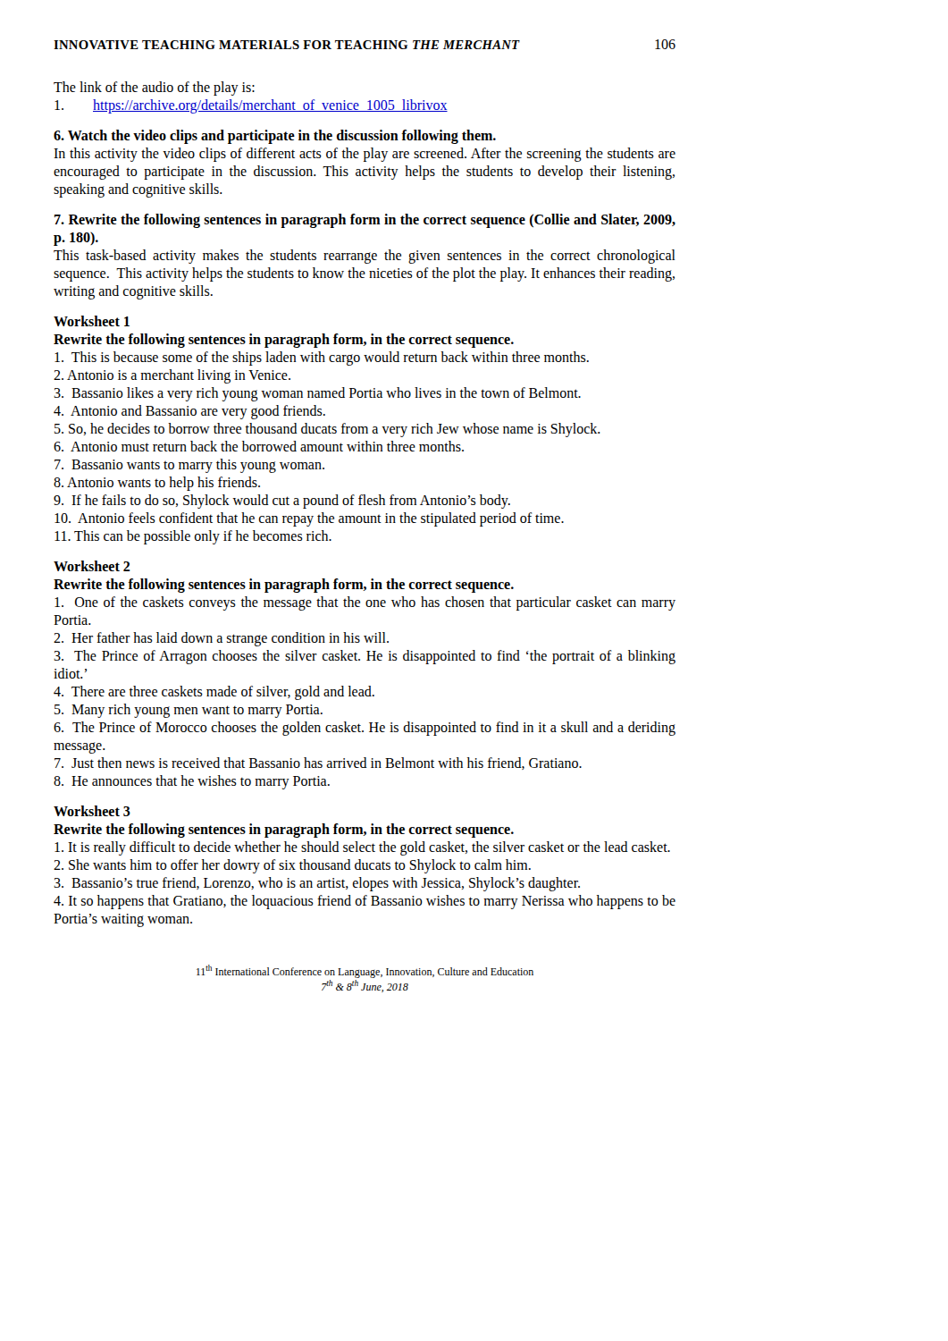INNOVATIVE TEACHING MATERIALS FOR TEACHING THE MERCHANT
106
The link of the audio of the play is:
1. https://archive.org/details/merchant_of_venice_1005_librivox
6. Watch the video clips and participate in the discussion following them.
In this activity the video clips of different acts of the play are screened. After the screening the students are encouraged to participate in the discussion. This activity helps the students to develop their listening, speaking and cognitive skills.
7. Rewrite the following sentences in paragraph form in the correct sequence (Collie and Slater, 2009, p. 180).
This task-based activity makes the students rearrange the given sentences in the correct chronological sequence. This activity helps the students to know the niceties of the plot the play. It enhances their reading, writing and cognitive skills.
Worksheet 1
Rewrite the following sentences in paragraph form, in the correct sequence.
1. This is because some of the ships laden with cargo would return back within three months.
2. Antonio is a merchant living in Venice.
3. Bassanio likes a very rich young woman named Portia who lives in the town of Belmont.
4. Antonio and Bassanio are very good friends.
5. So, he decides to borrow three thousand ducats from a very rich Jew whose name is Shylock.
6. Antonio must return back the borrowed amount within three months.
7. Bassanio wants to marry this young woman.
8. Antonio wants to help his friends.
9. If he fails to do so, Shylock would cut a pound of flesh from Antonio’s body.
10. Antonio feels confident that he can repay the amount in the stipulated period of time.
11. This can be possible only if he becomes rich.
Worksheet 2
Rewrite the following sentences in paragraph form, in the correct sequence.
1. One of the caskets conveys the message that the one who has chosen that particular casket can marry Portia.
2. Her father has laid down a strange condition in his will.
3. The Prince of Arragon chooses the silver casket. He is disappointed to find ‘the portrait of a blinking idiot.’
4. There are three caskets made of silver, gold and lead.
5. Many rich young men want to marry Portia.
6. The Prince of Morocco chooses the golden casket. He is disappointed to find in it a skull and a deriding message.
7. Just then news is received that Bassanio has arrived in Belmont with his friend, Gratiano.
8. He announces that he wishes to marry Portia.
Worksheet 3
Rewrite the following sentences in paragraph form, in the correct sequence.
1. It is really difficult to decide whether he should select the gold casket, the silver casket or the lead casket.
2. She wants him to offer her dowry of six thousand ducats to Shylock to calm him.
3. Bassanio’s true friend, Lorenzo, who is an artist, elopes with Jessica, Shylock’s daughter.
4. It so happens that Gratiano, the loquacious friend of Bassanio wishes to marry Nerissa who happens to be Portia’s waiting woman.
11th International Conference on Language, Innovation, Culture and Education
7th & 8th June, 2018